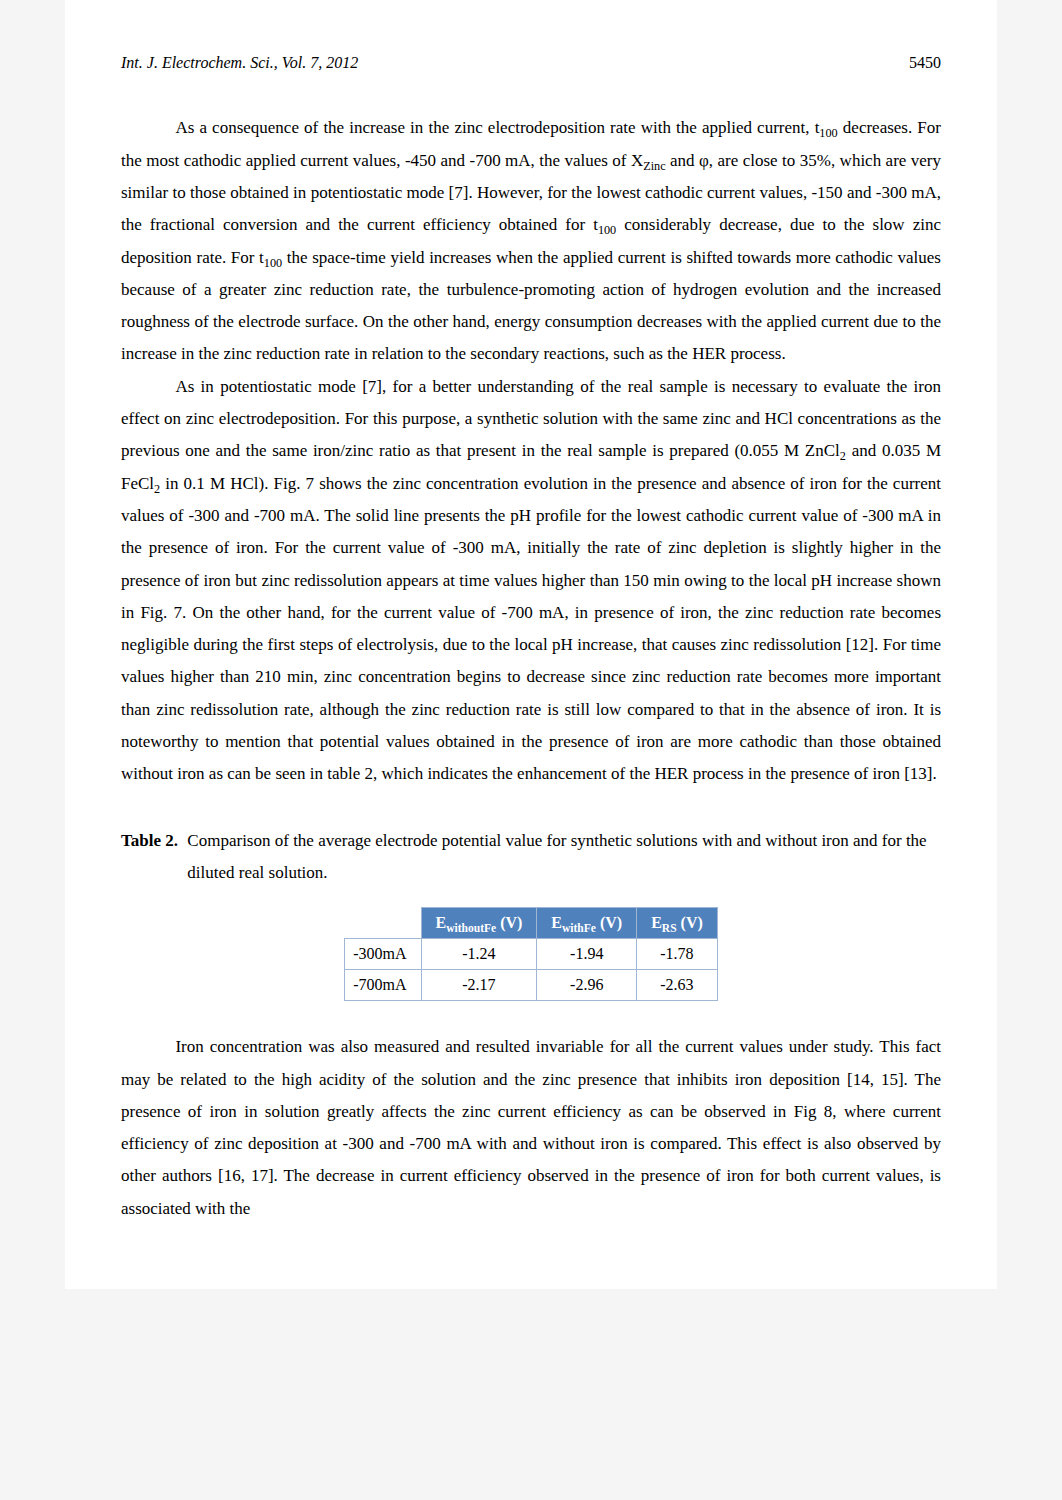Int. J. Electrochem. Sci., Vol. 7, 2012 5450
As a consequence of the increase in the zinc electrodeposition rate with the applied current, t100 decreases. For the most cathodic applied current values, -450 and -700 mA, the values of XZinc and φ, are close to 35%, which are very similar to those obtained in potentiostatic mode [7]. However, for the lowest cathodic current values, -150 and -300 mA, the fractional conversion and the current efficiency obtained for t100 considerably decrease, due to the slow zinc deposition rate. For t100 the space-time yield increases when the applied current is shifted towards more cathodic values because of a greater zinc reduction rate, the turbulence-promoting action of hydrogen evolution and the increased roughness of the electrode surface. On the other hand, energy consumption decreases with the applied current due to the increase in the zinc reduction rate in relation to the secondary reactions, such as the HER process.
As in potentiostatic mode [7], for a better understanding of the real sample is necessary to evaluate the iron effect on zinc electrodeposition. For this purpose, a synthetic solution with the same zinc and HCl concentrations as the previous one and the same iron/zinc ratio as that present in the real sample is prepared (0.055 M ZnCl2 and 0.035 M FeCl2 in 0.1 M HCl). Fig. 7 shows the zinc concentration evolution in the presence and absence of iron for the current values of -300 and -700 mA. The solid line presents the pH profile for the lowest cathodic current value of -300 mA in the presence of iron. For the current value of -300 mA, initially the rate of zinc depletion is slightly higher in the presence of iron but zinc redissolution appears at time values higher than 150 min owing to the local pH increase shown in Fig. 7. On the other hand, for the current value of -700 mA, in presence of iron, the zinc reduction rate becomes negligible during the first steps of electrolysis, due to the local pH increase, that causes zinc redissolution [12]. For time values higher than 210 min, zinc concentration begins to decrease since zinc reduction rate becomes more important than zinc redissolution rate, although the zinc reduction rate is still low compared to that in the absence of iron. It is noteworthy to mention that potential values obtained in the presence of iron are more cathodic than those obtained without iron as can be seen in table 2, which indicates the enhancement of the HER process in the presence of iron [13].
Table 2. Comparison of the average electrode potential value for synthetic solutions with and without iron and for the diluted real solution.
| | E withoutFe (V) | E withFe (V) | E RS (V) |
| --- | --- | --- | --- |
| -300mA | -1.24 | -1.94 | -1.78 |
| -700mA | -2.17 | -2.96 | -2.63 |
Iron concentration was also measured and resulted invariable for all the current values under study. This fact may be related to the high acidity of the solution and the zinc presence that inhibits iron deposition [14, 15]. The presence of iron in solution greatly affects the zinc current efficiency as can be observed in Fig 8, where current efficiency of zinc deposition at -300 and -700 mA with and without iron is compared. This effect is also observed by other authors [16, 17]. The decrease in current efficiency observed in the presence of iron for both current values, is associated with the